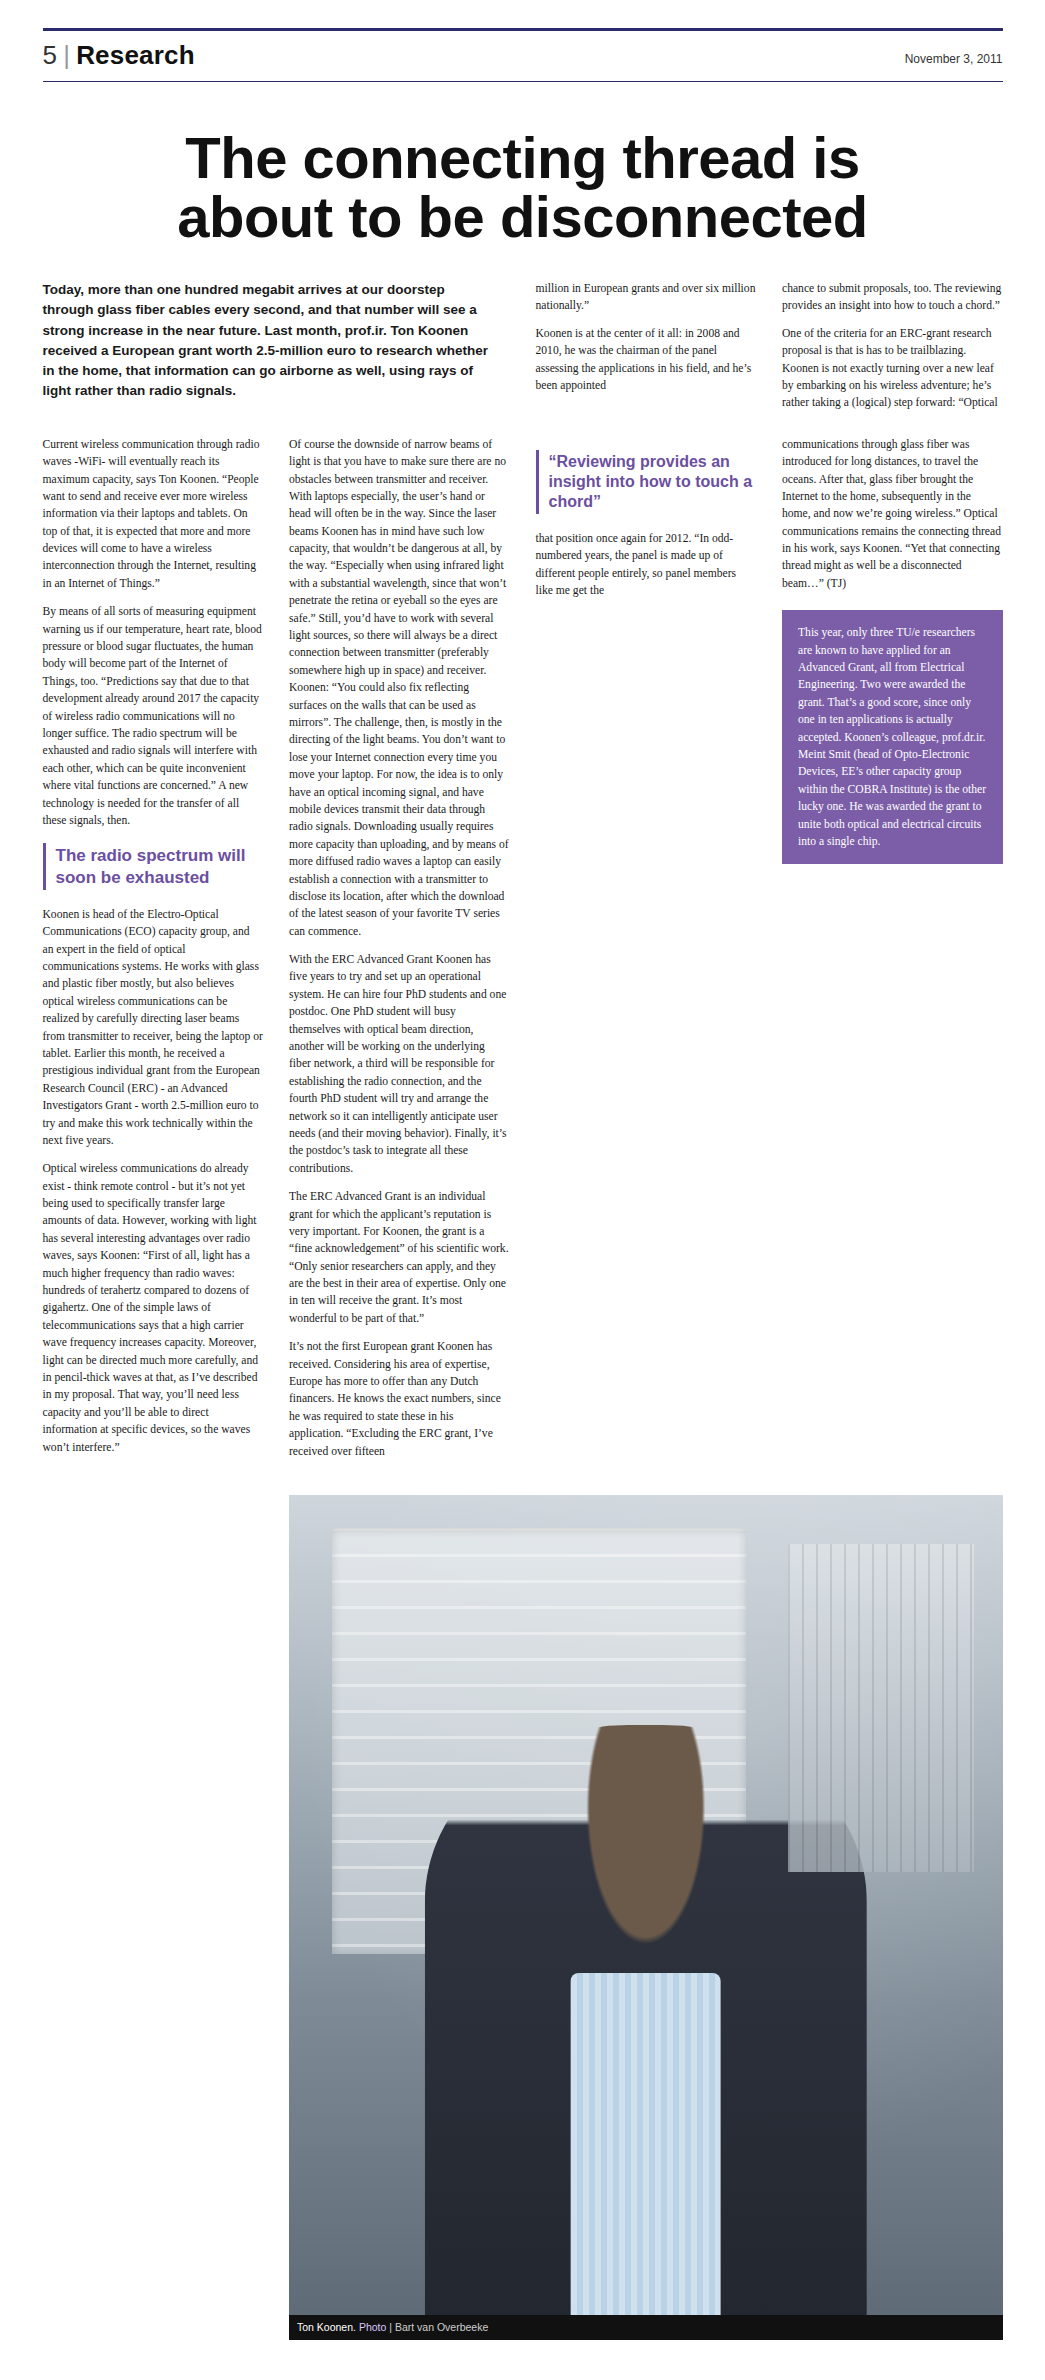5|Research
November 3, 2011
The connecting thread is
about to be disconnected
Today, more than one hundred megabit arrives at our doorstep through glass fiber cables every second, and that number will see a strong increase in the near future. Last month, prof.ir. Ton Koonen received a European grant worth 2.5-million euro to research whether in the home, that information can go airborne as well, using rays of light rather than radio signals.
million in European grants and over six million nationally.”
Koonen is at the center of it all: in 2008 and 2010, he was the chairman of the panel assessing the applications in his field, and he’s been appointed
chance to submit proposals, too. The reviewing provides an insight into how to touch a chord.”
One of the criteria for an ERC-grant research proposal is that is has to be trailblazing. Koonen is not exactly turning over a new leaf by embarking on his wireless adventure; he’s rather taking a (logical) step forward: “Optical
Current wireless communication through radio waves -WiFi- will eventually reach its maximum capacity, says Ton Koonen. “People want to send and receive ever more wireless information via their laptops and tablets. On top of that, it is expected that more and more devices will come to have a wireless interconnection through the Internet, resulting in an Internet of Things.”
By means of all sorts of measuring equipment warning us if our temperature, heart rate, blood pressure or blood sugar fluctuates, the human body will become part of the Internet of Things, too. “Predictions say that due to that development already around 2017 the capacity of wireless radio communications will no longer suffice. The radio spectrum will be exhausted and radio signals will interfere with each other, which can be quite inconvenient where vital functions are concerned.” A new technology is needed for the transfer of all these signals, then.
The radio spectrum will soon be exhausted
Koonen is head of the Electro-Optical Communications (ECO) capacity group, and an expert in the field of optical communications systems. He works with glass and plastic fiber mostly, but also believes optical wireless communications can be realized by carefully directing laser beams from transmitter to receiver, being the laptop or tablet. Earlier this month, he received a prestigious individual grant from the European Research Council (ERC) - an Advanced Investigators Grant - worth 2.5-million euro to try and make this work technically within the next five years.
Optical wireless communications do already exist - think remote control - but it’s not yet being used to specifically transfer large amounts of data. However, working with light has several interesting advantages over radio waves, says Koonen: “First of all, light has a much higher frequency than radio waves: hundreds of terahertz compared to dozens of gigahertz. One of the simple laws of telecommunications says that a high carrier wave frequency increases capacity. Moreover, light can be directed much more carefully, and in pencil-thick waves at that, as I’ve described in my proposal. That way, you’ll need less capacity and you’ll be able to direct information at specific devices, so the waves won’t interfere.”
Of course the downside of narrow beams of light is that you have to make sure there are no obstacles between transmitter and receiver. With laptops especially, the user’s hand or head will often be in the way. Since the laser beams Koonen has in mind have such low capacity, that wouldn’t be dangerous at all, by the way. “Especially when using infrared light with a substantial wavelength, since that won’t penetrate the retina or eyeball so the eyes are safe.” Still, you’d have to work with several light sources, so there will always be a direct connection between transmitter (preferably somewhere high up in space) and receiver. Koonen: “You could also fix reflecting surfaces on the walls that can be used as mirrors”. The challenge, then, is mostly in the directing of the light beams. You don’t want to lose your Internet connection every time you move your laptop. For now, the idea is to only have an optical incoming signal, and have mobile devices transmit their data through radio signals. Downloading usually requires more capacity than uploading, and by means of more diffused radio waves a laptop can easily establish a connection with a transmitter to disclose its location, after which the download of the latest season of your favorite TV series can commence.
With the ERC Advanced Grant Koonen has five years to try and set up an operational system. He can hire four PhD students and one postdoc. One PhD student will busy themselves with optical beam direction, another will be working on the underlying fiber network, a third will be responsible for establishing the radio connection, and the fourth PhD student will try and arrange the network so it can intelligently anticipate user needs (and their moving behavior). Finally, it’s the postdoc’s task to integrate all these contributions.
The ERC Advanced Grant is an individual grant for which the applicant’s reputation is very important. For Koonen, the grant is a “fine acknowledgement” of his scientific work. “Only senior researchers can apply, and they are the best in their area of expertise. Only one in ten will receive the grant. It’s most wonderful to be part of that.”
It’s not the first European grant Koonen has received. Considering his area of expertise, Europe has more to offer than any Dutch financers. He knows the exact numbers, since he was required to state these in his application. “Excluding the ERC grant, I’ve received over fifteen
“Reviewing provides an insight into how to touch a chord”
that position once again for 2012. “In odd-numbered years, the panel is made up of different people entirely, so panel members like me get the
communications through glass fiber was introduced for long distances, to travel the oceans. After that, glass fiber brought the Internet to the home, subsequently in the home, and now we’re going wireless.” Optical communications remains the connecting thread in his work, says Koonen. “Yet that connecting thread might as well be a disconnected beam…” (TJ)
This year, only three TU/e researchers are known to have applied for an Advanced Grant, all from Electrical Engineering. Two were awarded the grant. That’s a good score, since only one in ten applications is actually accepted. Koonen’s colleague, prof.dr.ir. Meint Smit (head of Opto-Electronic Devices, EE’s other capacity group within the COBRA Institute) is the other lucky one. He was awarded the grant to unite both optical and electrical circuits into a single chip.
Ton Koonen. Photo | Bart van Overbeeke